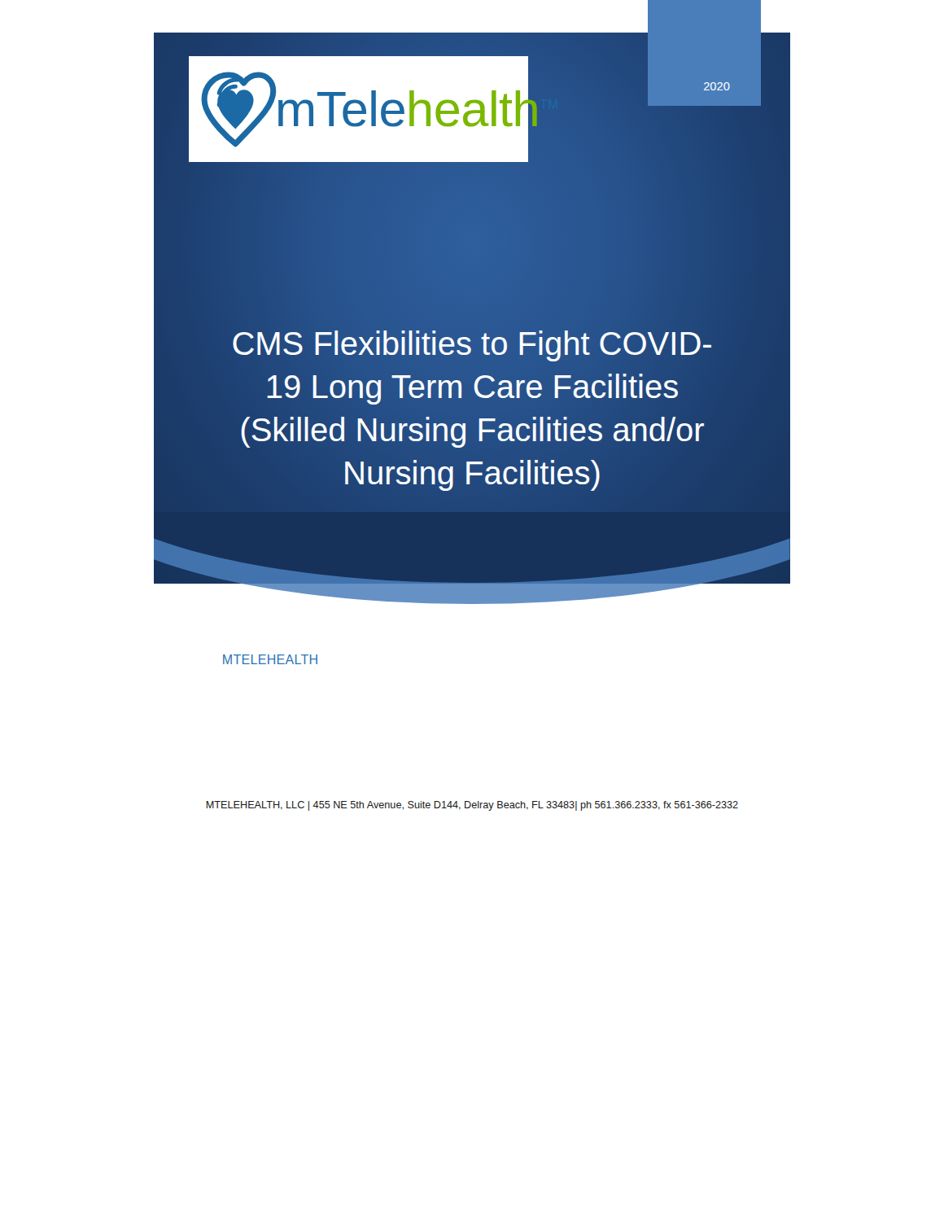2020
mTele health TM
CMS Flexibilities to Fight COVID-19 Long Term Care Facilities (Skilled Nursing Facilities and/or Nursing Facilities)
MTELEHEALTH
MTELEHEALTH, LLC | 455 NE 5th Avenue, Suite D144, Delray Beach, FL 33483| ph 561.366.2333, fx 561-366-2332